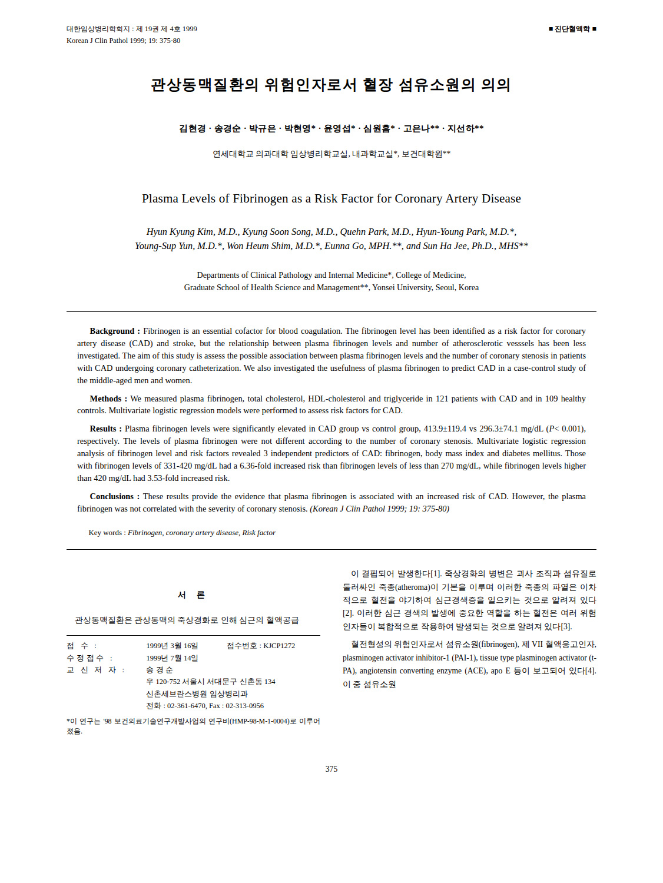대한임상병리학회지 : 제 19권 제 4호 1999
Korean J Clin Pathol 1999; 19: 375-80
■ 진단혈액학 ■
관상동맥질환의 위험인자로서 혈장 섬유소원의 의의
김현경 · 송경순 · 박규은 · 박현영* · 윤영섭* · 심원흠* · 고은나** · 지선하**
연세대학교 의과대학 임상병리학교실, 내과학교실*, 보건대학원**
Plasma Levels of Fibrinogen as a Risk Factor for Coronary Artery Disease
Hyun Kyung Kim, M.D., Kyung Soon Song, M.D., Quehn Park, M.D., Hyun-Young Park, M.D.*,
Young-Sup Yun, M.D.*, Won Heum Shim, M.D.*, Eunna Go, MPH.**, and Sun Ha Jee, Ph.D., MHS**
Departments of Clinical Pathology and Internal Medicine*, College of Medicine,
Graduate School of Health Science and Management**, Yonsei University, Seoul, Korea
Background : Fibrinogen is an essential cofactor for blood coagulation. The fibrinogen level has been identified as a risk factor for coronary artery disease (CAD) and stroke, but the relationship between plasma fibrinogen levels and number of atherosclerotic vesssels has been less investigated. The aim of this study is assess the possible association between plasma fibrinogen levels and the number of coronary stenosis in patients with CAD undergoing coronary catheterization. We also investigated the usefulness of plasma fibrinogen to predict CAD in a case-control study of the middle-aged men and women.
Methods : We measured plasma fibrinogen, total cholesterol, HDL-cholesterol and triglyceride in 121 patients with CAD and in 109 healthy controls. Multivariate logistic regression models were performed to assess risk factors for CAD.
Results : Plasma fibrinogen levels were significantly elevated in CAD group vs control group, 413.9±119.4 vs 296.3±74.1 mg/dL (P< 0.001), respectively. The levels of plasma fibrinogen were not different according to the number of coronary stenosis. Multivariate logistic regression analysis of fibrinogen level and risk factors revealed 3 independent predictors of CAD: fibrinogen, body mass index and diabetes mellitus. Those with fibrinogen levels of 331-420 mg/dL had a 6.36-fold increased risk than fibrinogen levels of less than 270 mg/dL, while fibrinogen levels higher than 420 mg/dL had 3.53-fold increased risk.
Conclusions : These results provide the evidence that plasma fibrinogen is associated with an increased risk of CAD. However, the plasma fibrinogen was not correlated with the severity of coronary stenosis. (Korean J Clin Pathol 1999; 19: 375-80)
Key words : Fibrinogen, coronary artery disease, Risk factor
서 론
관상동맥질환은 관상동맥의 죽상경화로 인해 심근의 혈액공급
| 접 수 : | 1999년 3월 16일 | 접수번호 : KJCP1272 |
| 수정접수 : | 1999년 7월 14일 |
| 교 신 저 자 : | 송 경 순 |
| | 우 120-752 서울시 서대문구 신촌동 134 |
| | 신촌세브란스병원 임상병리과 |
| | 전화 : 02-361-6470, Fax : 02-313-0956 |
*이 연구는 '98 보건의료기술연구개발사업의 연구비(HMP-98-M-1-0004)로 이루어졌음.
이 결핍되어 발생한다[1]. 죽상경화의 병변은 괴사 조직과 섬유질로 둘러싸인 죽종(atheroma)이 기본을 이루며 이러한 죽종의 파열은 이차적으로 혈전을 야기하여 심근경색증을 일으키는 것으로 알려져 있다[2]. 이러한 심근 경색의 발생에 중요한 역할을 하는 혈전은 여러 위험인자들이 복합적으로 작용하여 발생되는 것으로 알려져 있다[3].
혈전형성의 위험인자로서 섬유소원(fibrinogen), 제 VII 혈액응고인자, plasminogen activator inhibitor-1 (PAI-1), tissue type plasminogen activator (t-PA), angiotensin converting enzyme (ACE), apo E 등이 보고되어 있다[4]. 이 중 섬유소원
375